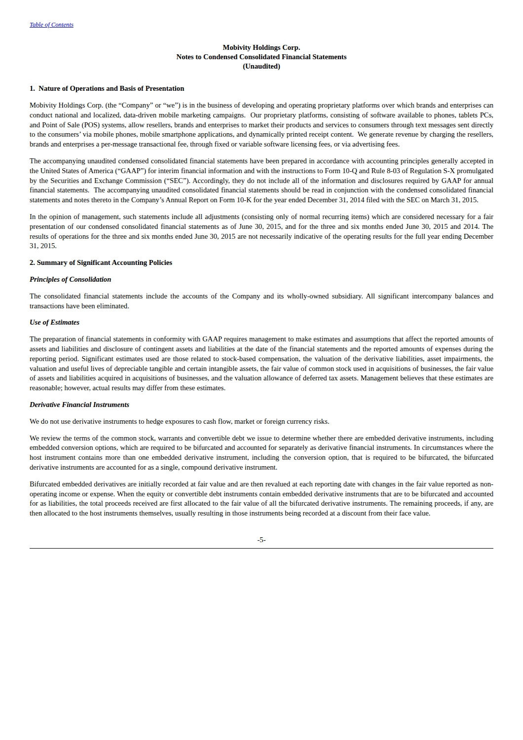Table of Contents
Mobivity Holdings Corp.
Notes to Condensed Consolidated Financial Statements
(Unaudited)
1. Nature of Operations and Basis of Presentation
Mobivity Holdings Corp. (the “Company” or “we”) is in the business of developing and operating proprietary platforms over which brands and enterprises can conduct national and localized, data-driven mobile marketing campaigns. Our proprietary platforms, consisting of software available to phones, tablets PCs, and Point of Sale (POS) systems, allow resellers, brands and enterprises to market their products and services to consumers through text messages sent directly to the consumers’ via mobile phones, mobile smartphone applications, and dynamically printed receipt content. We generate revenue by charging the resellers, brands and enterprises a per-message transactional fee, through fixed or variable software licensing fees, or via advertising fees.
The accompanying unaudited condensed consolidated financial statements have been prepared in accordance with accounting principles generally accepted in the United States of America (“GAAP”) for interim financial information and with the instructions to Form 10-Q and Rule 8-03 of Regulation S-X promulgated by the Securities and Exchange Commission (“SEC”). Accordingly, they do not include all of the information and disclosures required by GAAP for annual financial statements. The accompanying unaudited consolidated financial statements should be read in conjunction with the condensed consolidated financial statements and notes thereto in the Company’s Annual Report on Form 10-K for the year ended December 31, 2014 filed with the SEC on March 31, 2015.
In the opinion of management, such statements include all adjustments (consisting only of normal recurring items) which are considered necessary for a fair presentation of our condensed consolidated financial statements as of June 30, 2015, and for the three and six months ended June 30, 2015 and 2014. The results of operations for the three and six months ended June 30, 2015 are not necessarily indicative of the operating results for the full year ending December 31, 2015.
2. Summary of Significant Accounting Policies
Principles of Consolidation
The consolidated financial statements include the accounts of the Company and its wholly-owned subsidiary. All significant intercompany balances and transactions have been eliminated.
Use of Estimates
The preparation of financial statements in conformity with GAAP requires management to make estimates and assumptions that affect the reported amounts of assets and liabilities and disclosure of contingent assets and liabilities at the date of the financial statements and the reported amounts of expenses during the reporting period. Significant estimates used are those related to stock-based compensation, the valuation of the derivative liabilities, asset impairments, the valuation and useful lives of depreciable tangible and certain intangible assets, the fair value of common stock used in acquisitions of businesses, the fair value of assets and liabilities acquired in acquisitions of businesses, and the valuation allowance of deferred tax assets. Management believes that these estimates are reasonable; however, actual results may differ from these estimates.
Derivative Financial Instruments
We do not use derivative instruments to hedge exposures to cash flow, market or foreign currency risks.
We review the terms of the common stock, warrants and convertible debt we issue to determine whether there are embedded derivative instruments, including embedded conversion options, which are required to be bifurcated and accounted for separately as derivative financial instruments. In circumstances where the host instrument contains more than one embedded derivative instrument, including the conversion option, that is required to be bifurcated, the bifurcated derivative instruments are accounted for as a single, compound derivative instrument.
Bifurcated embedded derivatives are initially recorded at fair value and are then revalued at each reporting date with changes in the fair value reported as non-operating income or expense. When the equity or convertible debt instruments contain embedded derivative instruments that are to be bifurcated and accounted for as liabilities, the total proceeds received are first allocated to the fair value of all the bifurcated derivative instruments. The remaining proceeds, if any, are then allocated to the host instruments themselves, usually resulting in those instruments being recorded at a discount from their face value.
-5-